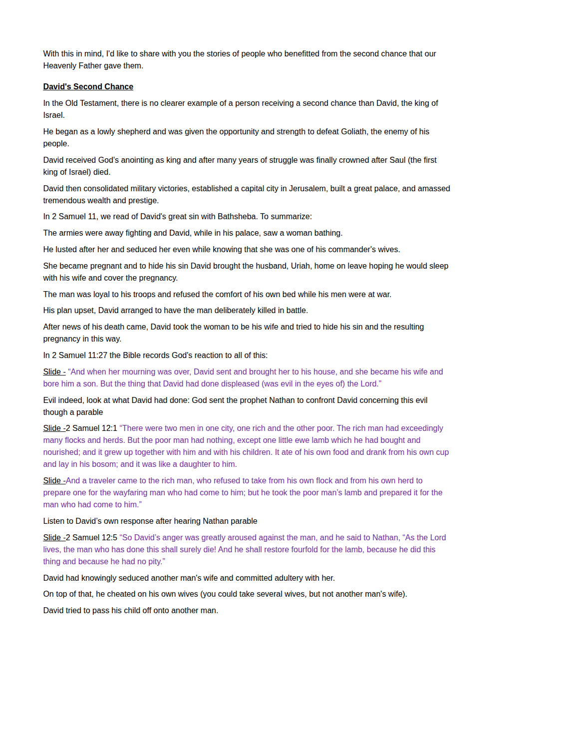With this in mind, I'd like to share with you the stories of people who benefitted from the second chance that our Heavenly Father gave them.
David's Second Chance
In the Old Testament, there is no clearer example of a person receiving a second chance than David, the king of Israel.
He began as a lowly shepherd and was given the opportunity and strength to defeat Goliath, the enemy of his people.
David received God's anointing as king and after many years of struggle was finally crowned after Saul (the first king of Israel) died.
David then consolidated military victories, established a capital city in Jerusalem, built a great palace, and amassed tremendous wealth and prestige.
In 2 Samuel 11, we read of David's great sin with Bathsheba. To summarize:
The armies were away fighting and David, while in his palace, saw a woman bathing.
He lusted after her and seduced her even while knowing that she was one of his commander's wives.
She became pregnant and to hide his sin David brought the husband, Uriah, home on leave hoping he would sleep with his wife and cover the pregnancy.
The man was loyal to his troops and refused the comfort of his own bed while his men were at war.
His plan upset, David arranged to have the man deliberately killed in battle.
After news of his death came, David took the woman to be his wife and tried to hide his sin and the resulting pregnancy in this way.
In 2 Samuel 11:27 the Bible records God's reaction to all of this:
Slide - “And when her mourning was over, David sent and brought her to his house, and she became his wife and bore him a son. But the thing that David had done displeased (was evil in the eyes of) the Lord.”
Evil indeed, look at what David had done: God sent the prophet Nathan to confront David concerning this evil though a parable
Slide -2 Samuel 12:1 “There were two men in one city, one rich and the other poor. The rich man had exceedingly many flocks and herds. But the poor man had nothing, except one little ewe lamb which he had bought and nourished; and it grew up together with him and with his children. It ate of his own food and drank from his own cup and lay in his bosom; and it was like a daughter to him.
Slide -And a traveler came to the rich man, who refused to take from his own flock and from his own herd to prepare one for the wayfaring man who had come to him; but he took the poor man’s lamb and prepared it for the man who had come to him.”
Listen to David’s own response after hearing Nathan parable
Slide -2 Samuel 12:5 “So David’s anger was greatly aroused against the man, and he said to Nathan, “As the Lord lives, the man who has done this shall surely die! And he shall restore fourfold for the lamb, because he did this thing and because he had no pity.”
David had knowingly seduced another man's wife and committed adultery with her.
On top of that, he cheated on his own wives (you could take several wives, but not another man's wife).
David tried to pass his child off onto another man.